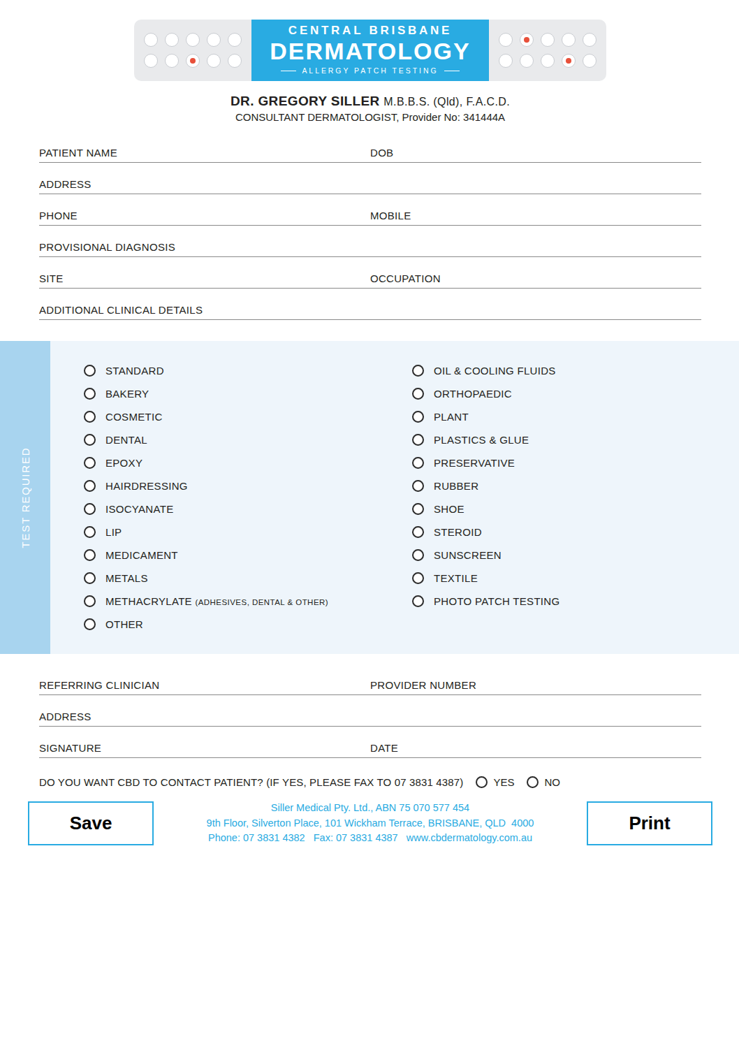CENTRAL BRISBANE
DERMATOLOGY
ALLERGY PATCH TESTING
DR. GREGORY SILLER M.B.B.S. (Qld), F.A.C.D.
CONSULTANT DERMATOLOGIST, Provider No: 341444A
PATIENT NAME
DOB
ADDRESS
PHONE
MOBILE
PROVISIONAL DIAGNOSIS
SITE
OCCUPATION
ADDITIONAL CLINICAL DETAILS
TEST REQUIRED
STANDARD BAKERY COSMETIC DENTAL EPOXY HAIRDRESSING ISOCYANATE LIP MEDICAMENT METALS METHACRYLATE (ADHESIVES, DENTAL & OTHER) OTHER
OIL & COOLING FLUIDS ORTHOPAEDIC PLANT PLASTICS & GLUE PRESERVATIVE RUBBER SHOE STEROID SUNSCREEN TEXTILE PHOTO PATCH TESTING
REFERRING CLINICIAN
PROVIDER NUMBER
ADDRESS
SIGNATURE
DATE
DO YOU WANT CBD TO CONTACT PATIENT? (IF YES, PLEASE FAX TO 07 3831 4387) YES NO
Save
Siller Medical Pty. Ltd., ABN 75 070 577 454
9th Floor, Silverton Place, 101 Wickham Terrace, BRISBANE, QLD 4000
Phone: 07 3831 4382 Fax: 07 3831 4387 www.cbdermatology.com.au
Print